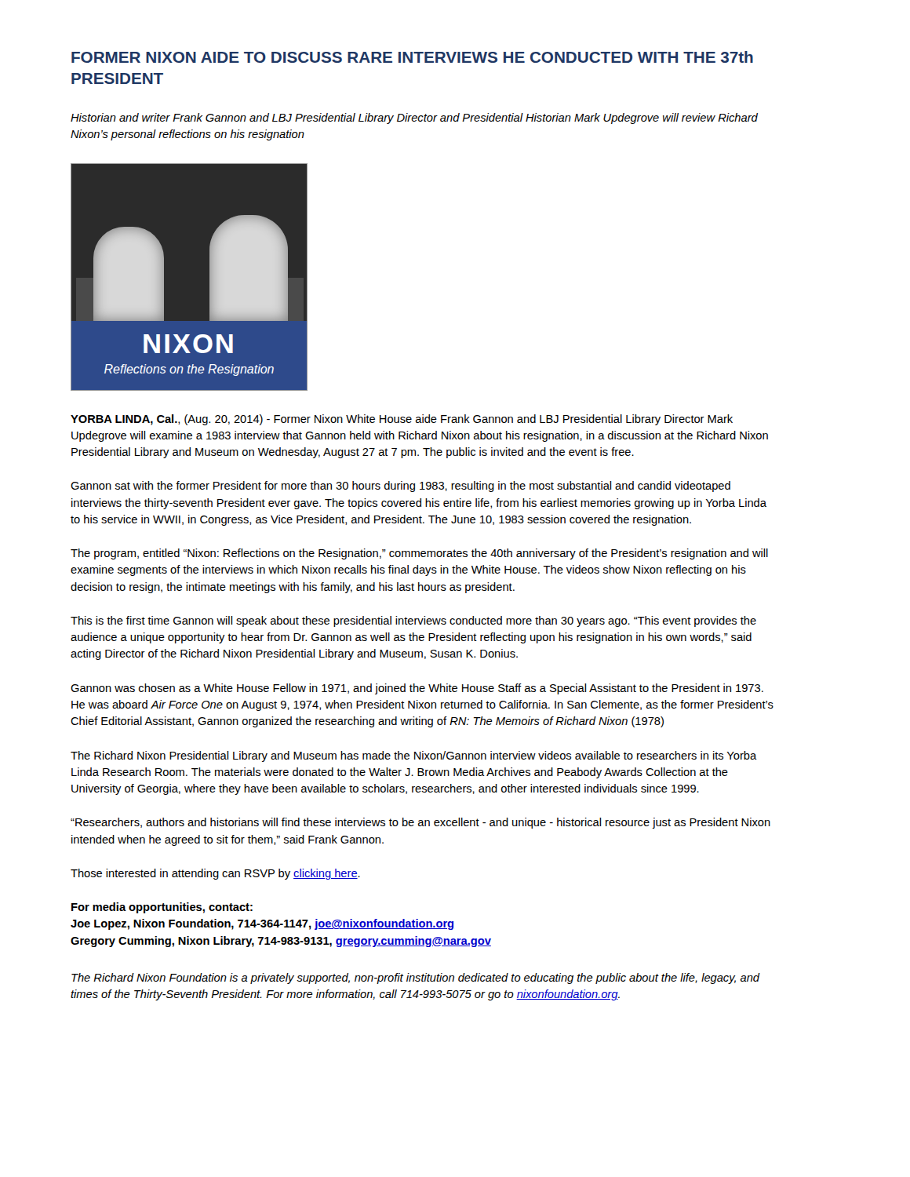FORMER NIXON AIDE TO DISCUSS RARE INTERVIEWS HE CONDUCTED WITH THE 37th PRESIDENT
Historian and writer Frank Gannon and LBJ Presidential Library Director and Presidential Historian Mark Updegrove will review Richard Nixon’s personal reflections on his resignation
NIXON Reflections on the Resignation
YORBA LINDA, Cal., (Aug. 20, 2014) - Former Nixon White House aide Frank Gannon and LBJ Presidential Library Director Mark Updegrove will examine a 1983 interview that Gannon held with Richard Nixon about his resignation, in a discussion at the Richard Nixon Presidential Library and Museum on Wednesday, August 27 at 7 pm. The public is invited and the event is free.
Gannon sat with the former President for more than 30 hours during 1983, resulting in the most substantial and candid videotaped interviews the thirty-seventh President ever gave. The topics covered his entire life, from his earliest memories growing up in Yorba Linda to his service in WWII, in Congress, as Vice President, and President. The June 10, 1983 session covered the resignation.
The program, entitled “Nixon: Reflections on the Resignation,” commemorates the 40th anniversary of the President’s resignation and will examine segments of the interviews in which Nixon recalls his final days in the White House. The videos show Nixon reflecting on his decision to resign, the intimate meetings with his family, and his last hours as president.
This is the first time Gannon will speak about these presidential interviews conducted more than 30 years ago. “This event provides the audience a unique opportunity to hear from Dr. Gannon as well as the President reflecting upon his resignation in his own words,” said acting Director of the Richard Nixon Presidential Library and Museum, Susan K. Donius.
Gannon was chosen as a White House Fellow in 1971, and joined the White House Staff as a Special Assistant to the President in 1973. He was aboard Air Force One on August 9, 1974, when President Nixon returned to California. In San Clemente, as the former President’s Chief Editorial Assistant, Gannon organized the researching and writing of RN: The Memoirs of Richard Nixon (1978)
The Richard Nixon Presidential Library and Museum has made the Nixon/Gannon interview videos available to researchers in its Yorba Linda Research Room. The materials were donated to the Walter J. Brown Media Archives and Peabody Awards Collection at the University of Georgia, where they have been available to scholars, researchers, and other interested individuals since 1999.
“Researchers, authors and historians will find these interviews to be an excellent - and unique - historical resource just as President Nixon intended when he agreed to sit for them,” said Frank Gannon.
Those interested in attending can RSVP by clicking here.
For media opportunities, contact: Joe Lopez, Nixon Foundation, 714-364-1147, joe@nixonfoundation.org Gregory Cumming, Nixon Library, 714-983-9131, gregory.cumming@nara.gov
The Richard Nixon Foundation is a privately supported, non-profit institution dedicated to educating the public about the life, legacy, and times of the Thirty-Seventh President. For more information, call 714-993-5075 or go to nixonfoundation.org.